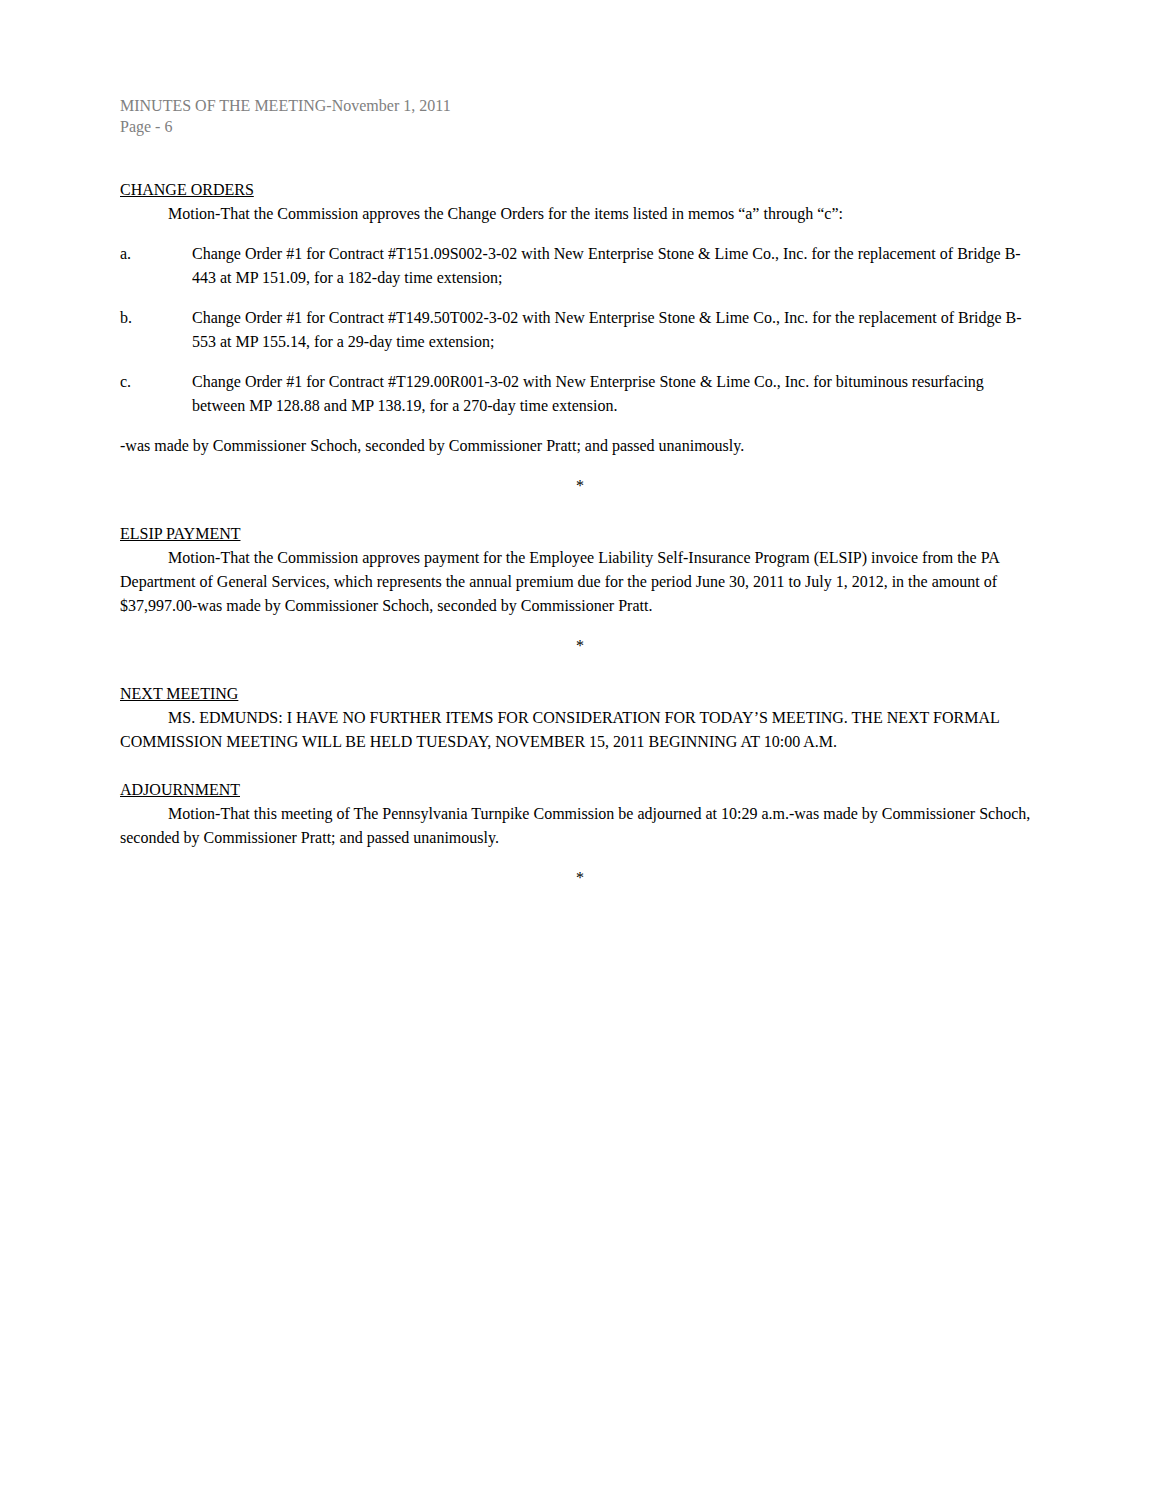MINUTES OF THE MEETING-November 1, 2011
Page - 6
CHANGE ORDERS
Motion-That the Commission approves the Change Orders for the items listed in memos “a” through “c”:
a.
Change Order #1 for Contract #T151.09S002-3-02 with New Enterprise Stone & Lime Co., Inc. for the replacement of Bridge B-443 at MP 151.09, for a 182-day time extension;
b.
Change Order #1 for Contract #T149.50T002-3-02 with New Enterprise Stone & Lime Co., Inc. for the replacement of Bridge B-553 at MP 155.14, for a 29-day time extension;
c.
Change Order #1 for Contract #T129.00R001-3-02 with New Enterprise Stone & Lime Co., Inc. for bituminous resurfacing between MP 128.88 and MP 138.19, for a 270-day time extension.
-was made by Commissioner Schoch, seconded by Commissioner Pratt; and passed unanimously.
*
ELSIP PAYMENT
Motion-That the Commission approves payment for the Employee Liability Self-Insurance Program (ELSIP) invoice from the PA Department of General Services, which represents the annual premium due for the period June 30, 2011 to July 1, 2012, in the amount of $37,997.00-was made by Commissioner Schoch, seconded by Commissioner Pratt.
*
NEXT MEETING
Ms. Edmunds: I have no further items for consideration for today’s meeting. The next formal Commission meeting will be held Tuesday, November 15, 2011 beginning at 10:00 a.m.
ADJOURNMENT
Motion-That this meeting of The Pennsylvania Turnpike Commission be adjourned at 10:29 a.m.-was made by Commissioner Schoch, seconded by Commissioner Pratt; and passed unanimously.
*